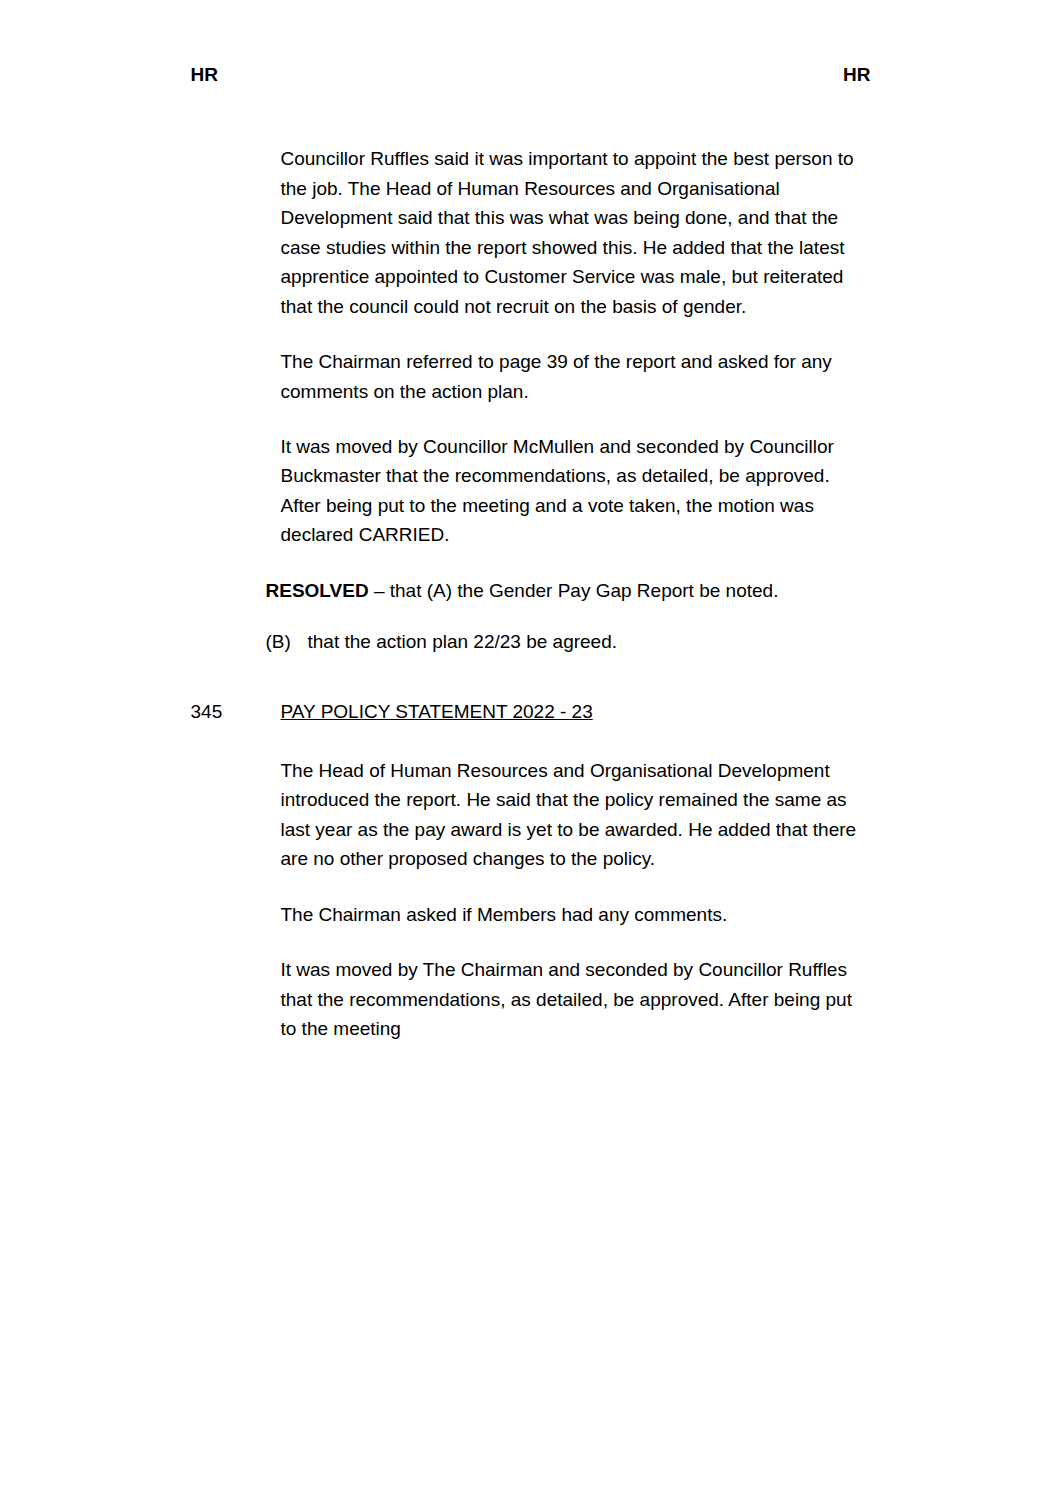HR HR
Councillor Ruffles said it was important to appoint the best person to the job. The Head of Human Resources and Organisational Development said that this was what was being done, and that the case studies within the report showed this. He added that the latest apprentice appointed to Customer Service was male, but reiterated that the council could not recruit on the basis of gender.
The Chairman referred to page 39 of the report and asked for any comments on the action plan.
It was moved by Councillor McMullen and seconded by Councillor Buckmaster that the recommendations, as detailed, be approved. After being put to the meeting and a vote taken, the motion was declared CARRIED.
RESOLVED – that (A) the Gender Pay Gap Report be noted.
(B) that the action plan 22/23 be agreed.
345 PAY POLICY STATEMENT 2022 - 23
The Head of Human Resources and Organisational Development introduced the report. He said that the policy remained the same as last year as the pay award is yet to be awarded. He added that there are no other proposed changes to the policy.
The Chairman asked if Members had any comments.
It was moved by The Chairman and seconded by Councillor Ruffles that the recommendations, as detailed, be approved. After being put to the meeting